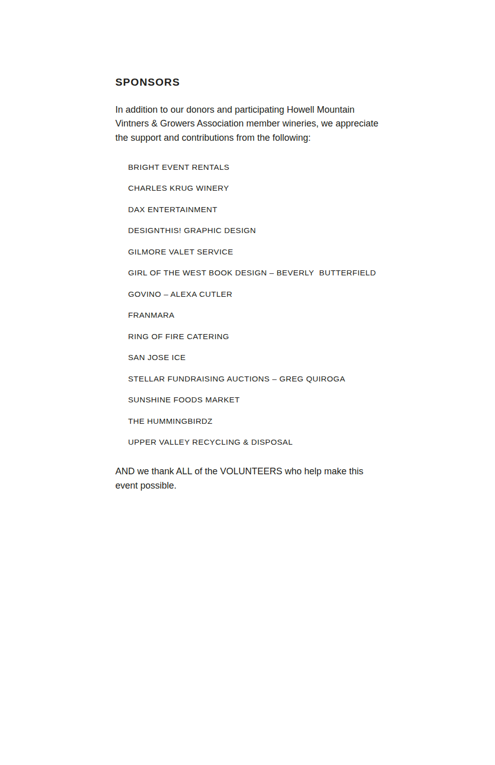Sponsors
In addition to our donors and participating Howell Mountain Vintners & Growers Association member wineries, we appreciate the support and contributions from the following:
Bright Event Rentals
Charles Krug Winery
Dax Entertainment
DesignThis! Graphic Design
Gilmore Valet Service
Girl of the West Book Design – Beverly Butterfield
Govino – Alexa Cutler
Franmara
Ring of Fire Catering
San Jose Ice
Stellar Fundraising Auctions – Greg Quiroga
Sunshine Foods Market
The Hummingbirdz
Upper Valley Recycling & Disposal
AND we thank ALL of the VOLUNTEERS who help make this event possible.